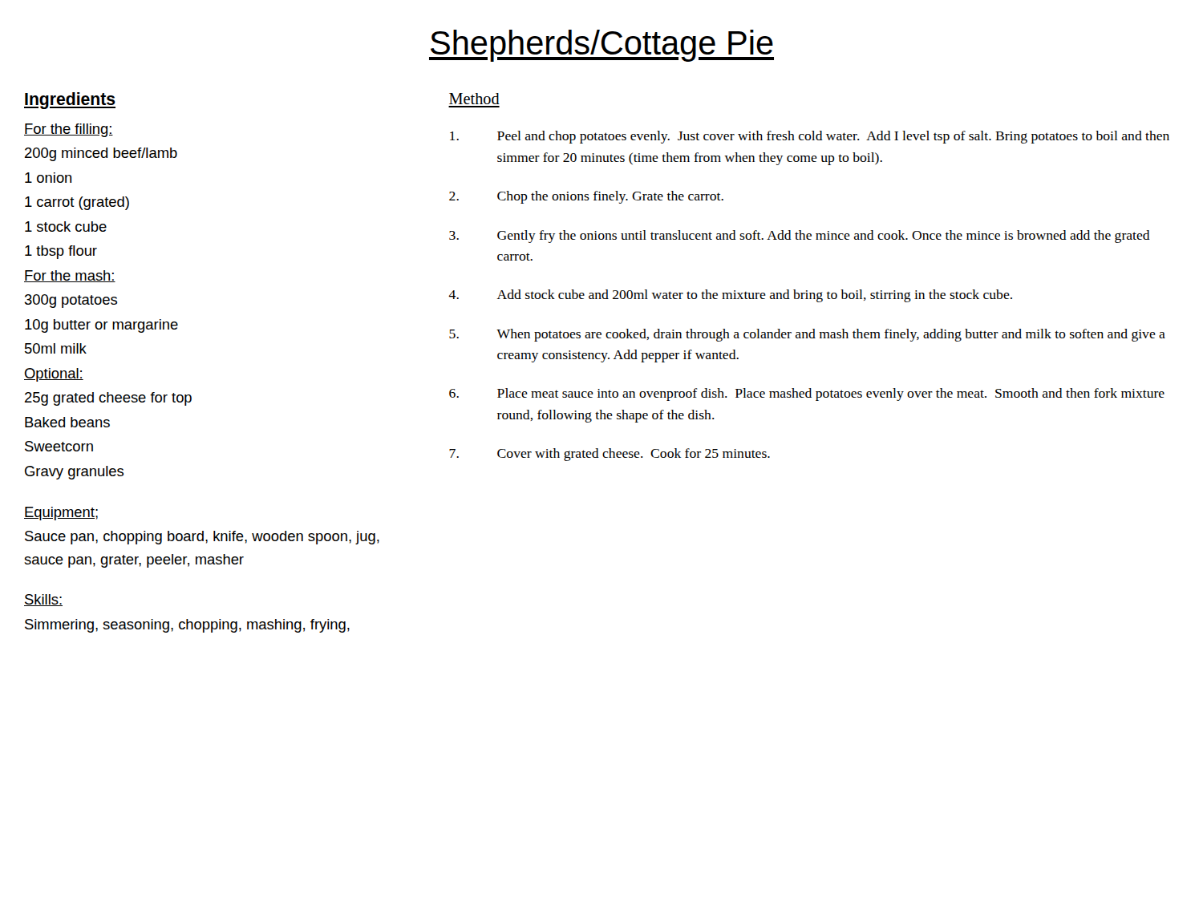Shepherds/Cottage Pie
Ingredients
For the filling:
200g minced beef/lamb
1 onion
1 carrot (grated)
1 stock cube
1 tbsp flour
For the mash:
300g potatoes
10g butter or margarine
50ml milk
Optional:
25g grated cheese for top
Baked beans
Sweetcorn
Gravy granules
Equipment;
Sauce pan, chopping board, knife, wooden spoon, jug, sauce pan, grater, peeler, masher
Skills:
Simmering, seasoning, chopping, mashing, frying,
Method
Peel and chop potatoes evenly. Just cover with fresh cold water. Add I level tsp of salt. Bring potatoes to boil and then simmer for 20 minutes (time them from when they come up to boil).
Chop the onions finely. Grate the carrot.
Gently fry the onions until translucent and soft. Add the mince and cook. Once the mince is browned add the grated carrot.
Add stock cube and 200ml water to the mixture and bring to boil, stirring in the stock cube.
When potatoes are cooked, drain through a colander and mash them finely, adding butter and milk to soften and give a creamy consistency. Add pepper if wanted.
Place meat sauce into an ovenproof dish. Place mashed potatoes evenly over the meat. Smooth and then fork mixture round, following the shape of the dish.
Cover with grated cheese. Cook for 25 minutes.